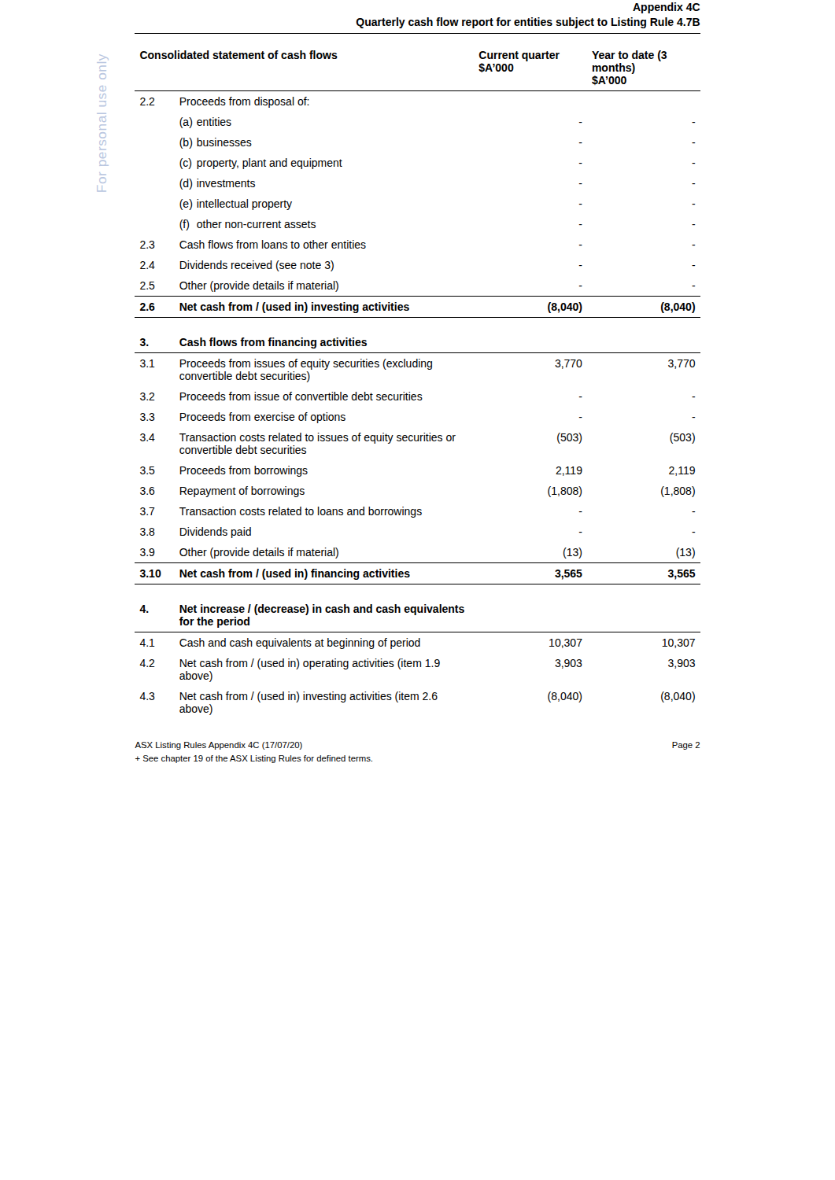For personal use only
Appendix 4C
Quarterly cash flow report for entities subject to Listing Rule 4.7B
| Consolidated statement of cash flows | Current quarter $A’000 | Year to date (3 months) $A’000 |
| --- | --- | --- |
| 2.2 | Proceeds from disposal of: | | |
| | (a) entities | - | - |
| | (b) businesses | - | - |
| | (c) property, plant and equipment | - | - |
| | (d) investments | - | - |
| | (e) intellectual property | - | - |
| | (f) other non-current assets | - | - |
| 2.3 | Cash flows from loans to other entities | - | - |
| 2.4 | Dividends received (see note 3) | - | - |
| 2.5 | Other (provide details if material) | - | - |
| 2.6 | Net cash from / (used in) investing activities | (8,040) | (8,040) |
| 3. | Cash flows from financing activities | | |
| 3.1 | Proceeds from issues of equity securities (excluding convertible debt securities) | 3,770 | 3,770 |
| 3.2 | Proceeds from issue of convertible debt securities | - | - |
| 3.3 | Proceeds from exercise of options | - | - |
| 3.4 | Transaction costs related to issues of equity securities or convertible debt securities | (503) | (503) |
| 3.5 | Proceeds from borrowings | 2,119 | 2,119 |
| 3.6 | Repayment of borrowings | (1,808) | (1,808) |
| 3.7 | Transaction costs related to loans and borrowings | - | - |
| 3.8 | Dividends paid | - | - |
| 3.9 | Other (provide details if material) | (13) | (13) |
| 3.10 | Net cash from / (used in) financing activities | 3,565 | 3,565 |
| 4. | Net increase / (decrease) in cash and cash equivalents for the period | | |
| 4.1 | Cash and cash equivalents at beginning of period | 10,307 | 10,307 |
| 4.2 | Net cash from / (used in) operating activities (item 1.9 above) | 3,903 | 3,903 |
| 4.3 | Net cash from / (used in) investing activities (item 2.6 above) | (8,040) | (8,040) |
ASX Listing Rules Appendix 4C (17/07/20) Page 2
+ See chapter 19 of the ASX Listing Rules for defined terms.